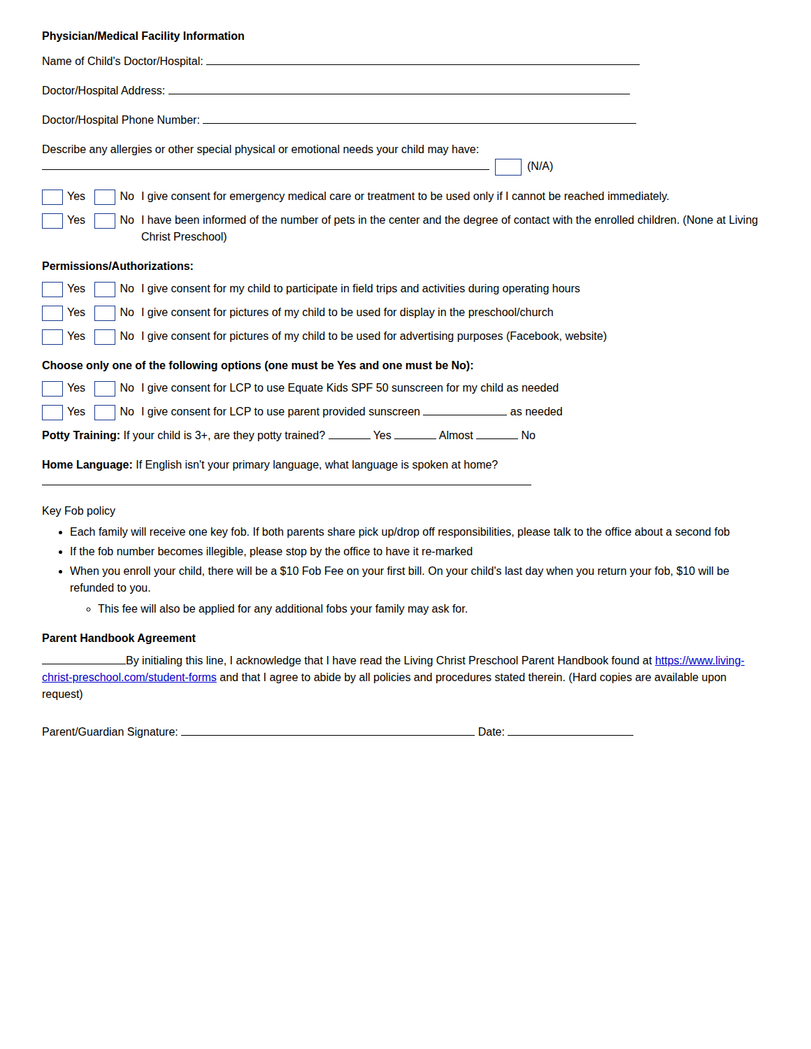Physician/Medical Facility Information
Name of Child's Doctor/Hospital:
Doctor/Hospital Address:
Doctor/Hospital Phone Number:
Describe any allergies or other special physical or emotional needs your child may have:
(N/A)
Yes No
I give consent for emergency medical care or treatment to be used only if I cannot be reached immediately.
Yes No
I have been informed of the number of pets in the center and the degree of contact with the enrolled children. (None at Living Christ Preschool)
Permissions/Authorizations:
Yes No
I give consent for my child to participate in field trips and activities during operating hours
Yes No
I give consent for pictures of my child to be used for display in the preschool/church
Yes No
I give consent for pictures of my child to be used for advertising purposes (Facebook, website)
Choose only one of the following options (one must be Yes and one must be No):
Yes No
I give consent for LCP to use Equate Kids SPF 50 sunscreen for my child as needed
Yes No
I give consent for LCP to use parent provided sunscreen as needed
Potty Training: If your child is 3+, are they potty trained? Yes Almost No
Home Language: If English isn't your primary language, what language is spoken at home?
Key Fob policy
Each family will receive one key fob. If both parents share pick up/drop off responsibilities, please talk to the office about a second fob
If the fob number becomes illegible, please stop by the office to have it re-marked
When you enroll your child, there will be a $10 Fob Fee on your first bill. On your child's last day when you return your fob, $10 will be refunded to you.
This fee will also be applied for any additional fobs your family may ask for.
Parent Handbook Agreement
By initialing this line, I acknowledge that I have read the Living Christ Preschool Parent Handbook found at https://www.living-christ-preschool.com/student-forms and that I agree to abide by all policies and procedures stated therein. (Hard copies are available upon request)
Parent/Guardian Signature: Date: